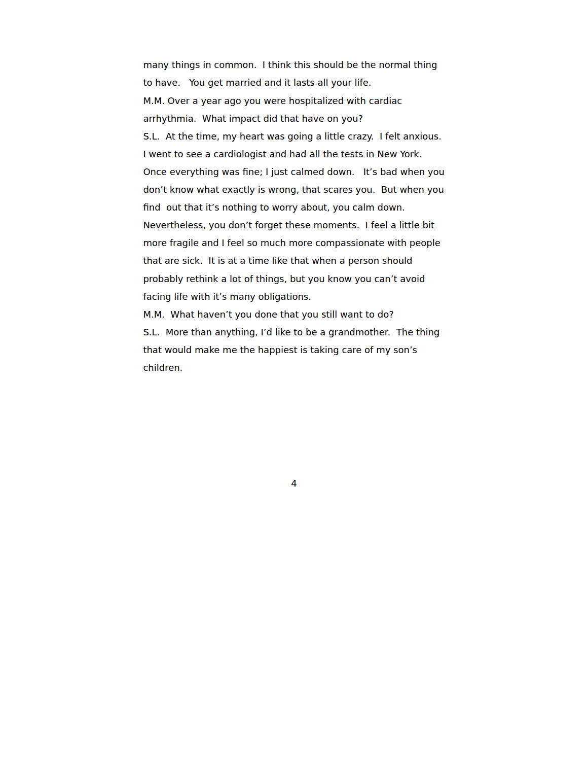many things in common. I think this should be the normal thing to have. You get married and it lasts all your life.
M.M. Over a year ago you were hospitalized with cardiac arrhythmia. What impact did that have on you?
S.L. At the time, my heart was going a little crazy. I felt anxious. I went to see a cardiologist and had all the tests in New York. Once everything was fine; I just calmed down. It’s bad when you don’t know what exactly is wrong, that scares you. But when you find out that it’s nothing to worry about, you calm down. Nevertheless, you don’t forget these moments. I feel a little bit more fragile and I feel so much more compassionate with people that are sick. It is at a time like that when a person should probably rethink a lot of things, but you know you can’t avoid facing life with it’s many obligations.
M.M. What haven’t you done that you still want to do?
S.L. More than anything, I’d like to be a grandmother. The thing that would make me the happiest is taking care of my son’s children.
4